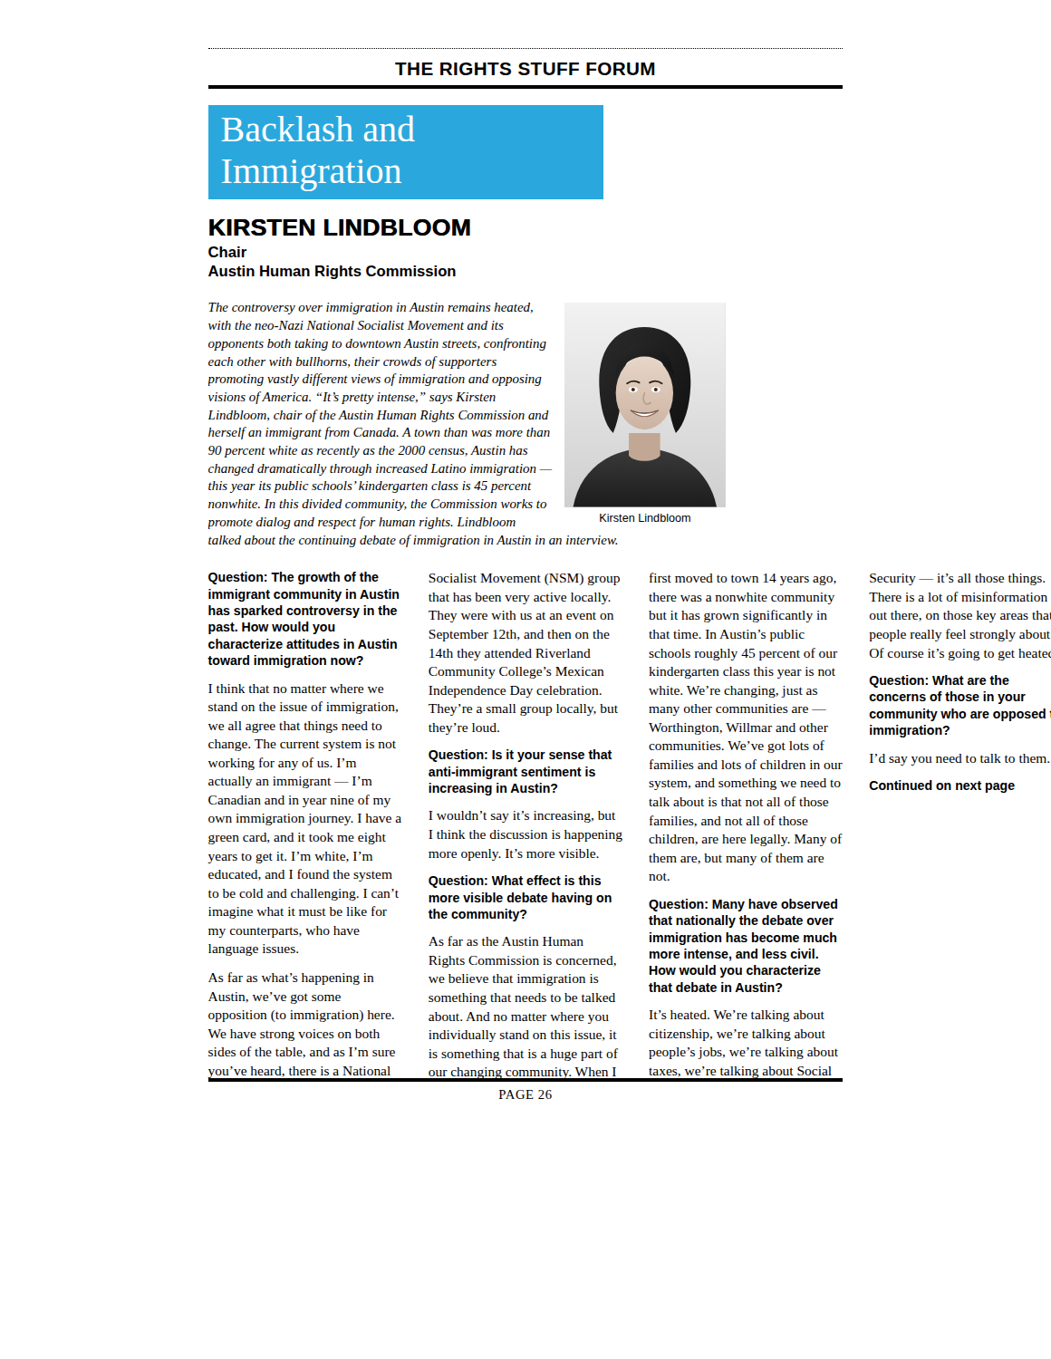THE RIGHTS STUFF FORUM
Backlash and Immigration
KIRSTEN LINDBLOOM
Chair
Austin Human Rights Commission
Kirsten Lindbloom
The controversy over immigration in Austin remains heated, with the neo-Nazi National Socialist Movement and its opponents both taking to downtown Austin streets, confronting each other with bullhorns, their crowds of supporters promoting vastly different views of immigration and opposing visions of America. “It’s pretty intense,” says Kirsten Lindbloom, chair of the Austin Human Rights Commission and herself an immigrant from Canada. A town than was more than 90 percent white as recently as the 2000 census, Austin has changed dramatically through increased Latino immigration — this year its public schools’ kindergarten class is 45 percent nonwhite. In this divided community, the Commission works to promote dialog and respect for human rights. Lindbloom talked about the continuing debate of immigration in Austin in an interview.
Question: The growth of the immigrant community in Austin has sparked controversy in the past. How would you characterize attitudes in Austin toward immigration now?
I think that no matter where we stand on the issue of immigration, we all agree that things need to change. The current system is not working for any of us. I’m actually an immigrant — I’m Canadian and in year nine of my own immigration journey. I have a green card, and it took me eight years to get it. I’m white, I’m educated, and I found the system to be cold and challenging. I can’t imagine what it must be like for my counterparts, who have language issues.
As far as what’s happening in Austin, we’ve got some opposition (to immigration) here. We have strong voices on both sides of the table, and as I’m sure you’ve heard, there is a National Socialist Movement (NSM) group that has been very active locally. They were with us at an event on September 12th, and then on the 14th they attended Riverland Community College’s Mexican Independence Day celebration. They’re a small group locally, but they’re loud.
Question: Is it your sense that anti-immigrant sentiment is increasing in Austin?
I wouldn’t say it’s increasing, but I think the discussion is happening more openly. It’s more visible.
Question: What effect is this more visible debate having on the community?
As far as the Austin Human Rights Commission is concerned, we believe that immigration is something that needs to be talked about. And no matter where you individually stand on this issue, it is something that is a huge part of our changing community. When I first moved to town 14 years ago, there was a nonwhite community but it has grown significantly in that time. In Austin’s public schools roughly 45 percent of our kindergarten class this year is not white. We’re changing, just as many other communities are — Worthington, Willmar and other communities. We’ve got lots of families and lots of children in our system, and something we need to talk about is that not all of those families, and not all of those children, are here legally. Many of them are, but many of them are not.
Question: Many have observed that nationally the debate over immigration has become much more intense, and less civil. How would you characterize that debate in Austin?
It’s heated. We’re talking about citizenship, we’re talking about people’s jobs, we’re talking about taxes, we’re talking about Social Security — it’s all those things. There is a lot of misinformation out there, on those key areas that people really feel strongly about. Of course it’s going to get heated.
Question: What are the concerns of those in your community who are opposed to immigration?
I’d say you need to talk to them.
Continued on next page
PAGE 26